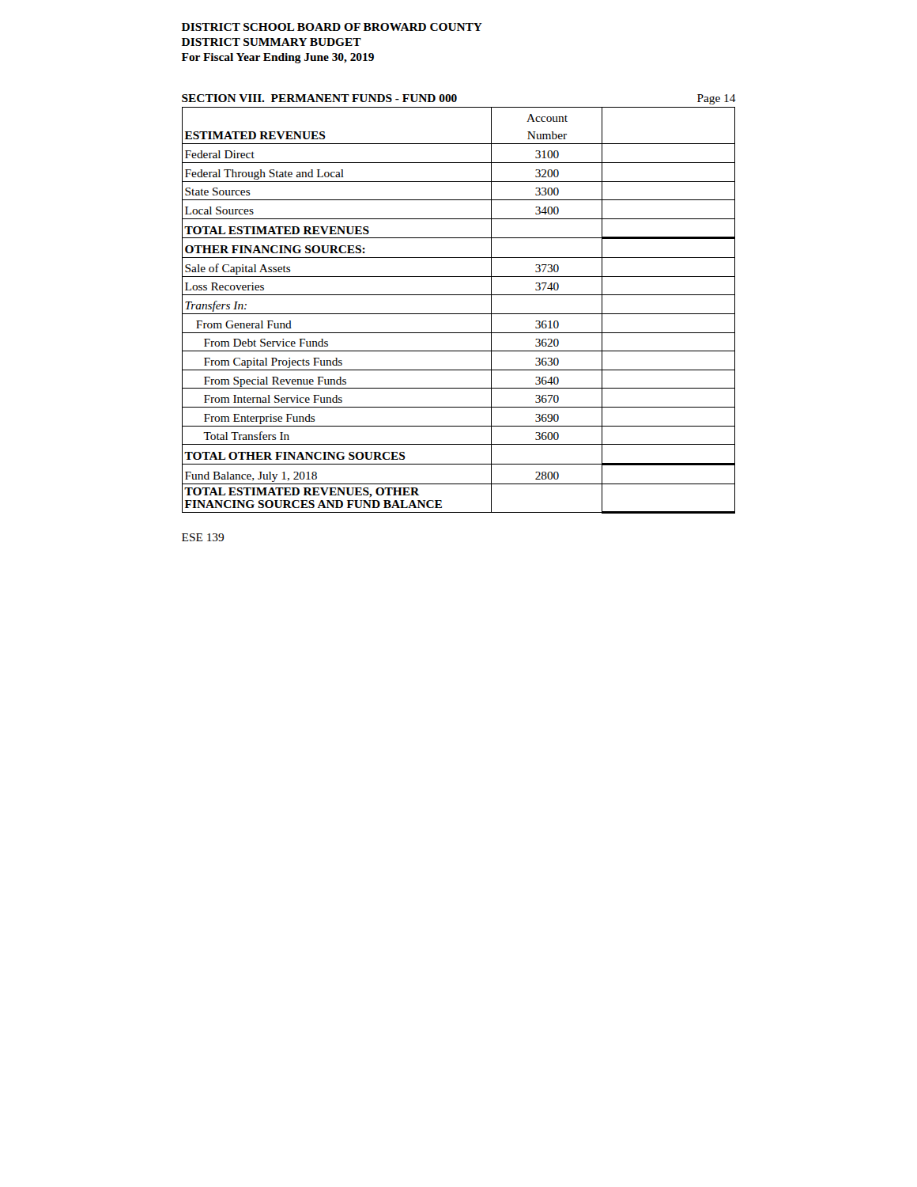DISTRICT SCHOOL BOARD OF BROWARD COUNTY
DISTRICT SUMMARY BUDGET
For Fiscal Year Ending June 30, 2019
SECTION VIII. PERMANENT FUNDS - FUND 000 Page 14
| | Account | |
| ESTIMATED REVENUES | Number | |
| Federal Direct | 3100 | |
| Federal Through State and Local | 3200 | |
| State Sources | 3300 | |
| Local Sources | 3400 | |
| TOTAL ESTIMATED REVENUES | | |
| OTHER FINANCING SOURCES: | | |
| Sale of Capital Assets | 3730 | |
| Loss Recoveries | 3740 | |
| Transfers In: | | |
| From General Fund | 3610 | |
| From Debt Service Funds | 3620 | |
| From Capital Projects Funds | 3630 | |
| From Special Revenue Funds | 3640 | |
| From Internal Service Funds | 3670 | |
| From Enterprise Funds | 3690 | |
| Total Transfers In | 3600 | |
| TOTAL OTHER FINANCING SOURCES | | |
| Fund Balance, July 1, 2018 | 2800 | |
| TOTAL ESTIMATED REVENUES, OTHER FINANCING SOURCES AND FUND BALANCE | | |
ESE 139